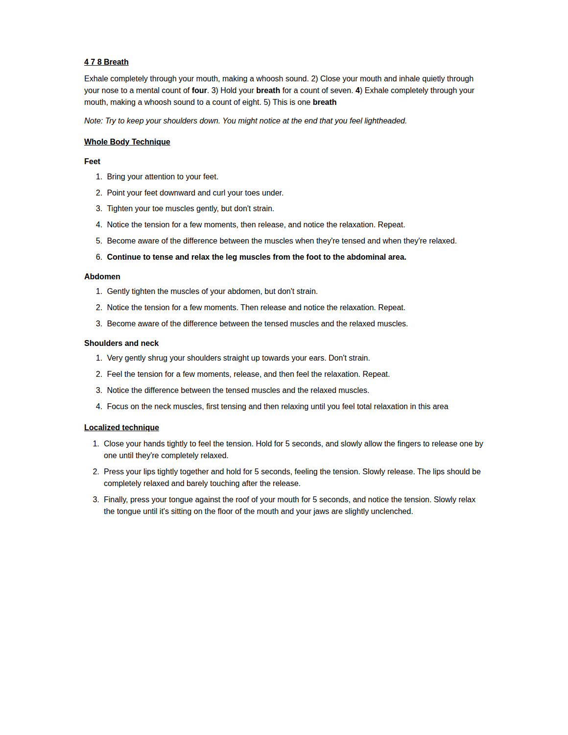4 7 8 Breath
Exhale completely through your mouth, making a whoosh sound. 2) Close your mouth and inhale quietly through your nose to a mental count of four. 3) Hold your breath for a count of seven. 4) Exhale completely through your mouth, making a whoosh sound to a count of eight. 5) This is one breath
Note: Try to keep your shoulders down. You might notice at the end that you feel lightheaded.
Whole Body Technique
Feet
Bring your attention to your feet.
Point your feet downward and curl your toes under.
Tighten your toe muscles gently, but don't strain.
Notice the tension for a few moments, then release, and notice the relaxation. Repeat.
Become aware of the difference between the muscles when they're tensed and when they're relaxed.
Continue to tense and relax the leg muscles from the foot to the abdominal area.
Abdomen
Gently tighten the muscles of your abdomen, but don't strain.
Notice the tension for a few moments. Then release and notice the relaxation. Repeat.
Become aware of the difference between the tensed muscles and the relaxed muscles.
Shoulders and neck
Very gently shrug your shoulders straight up towards your ears. Don't strain.
Feel the tension for a few moments, release, and then feel the relaxation. Repeat.
Notice the difference between the tensed muscles and the relaxed muscles.
Focus on the neck muscles, first tensing and then relaxing until you feel total relaxation in this area
Localized technique
Close your hands tightly to feel the tension. Hold for 5 seconds, and slowly allow the fingers to release one by one until they're completely relaxed.
Press your lips tightly together and hold for 5 seconds, feeling the tension. Slowly release. The lips should be completely relaxed and barely touching after the release.
Finally, press your tongue against the roof of your mouth for 5 seconds, and notice the tension. Slowly relax the tongue until it's sitting on the floor of the mouth and your jaws are slightly unclenched.